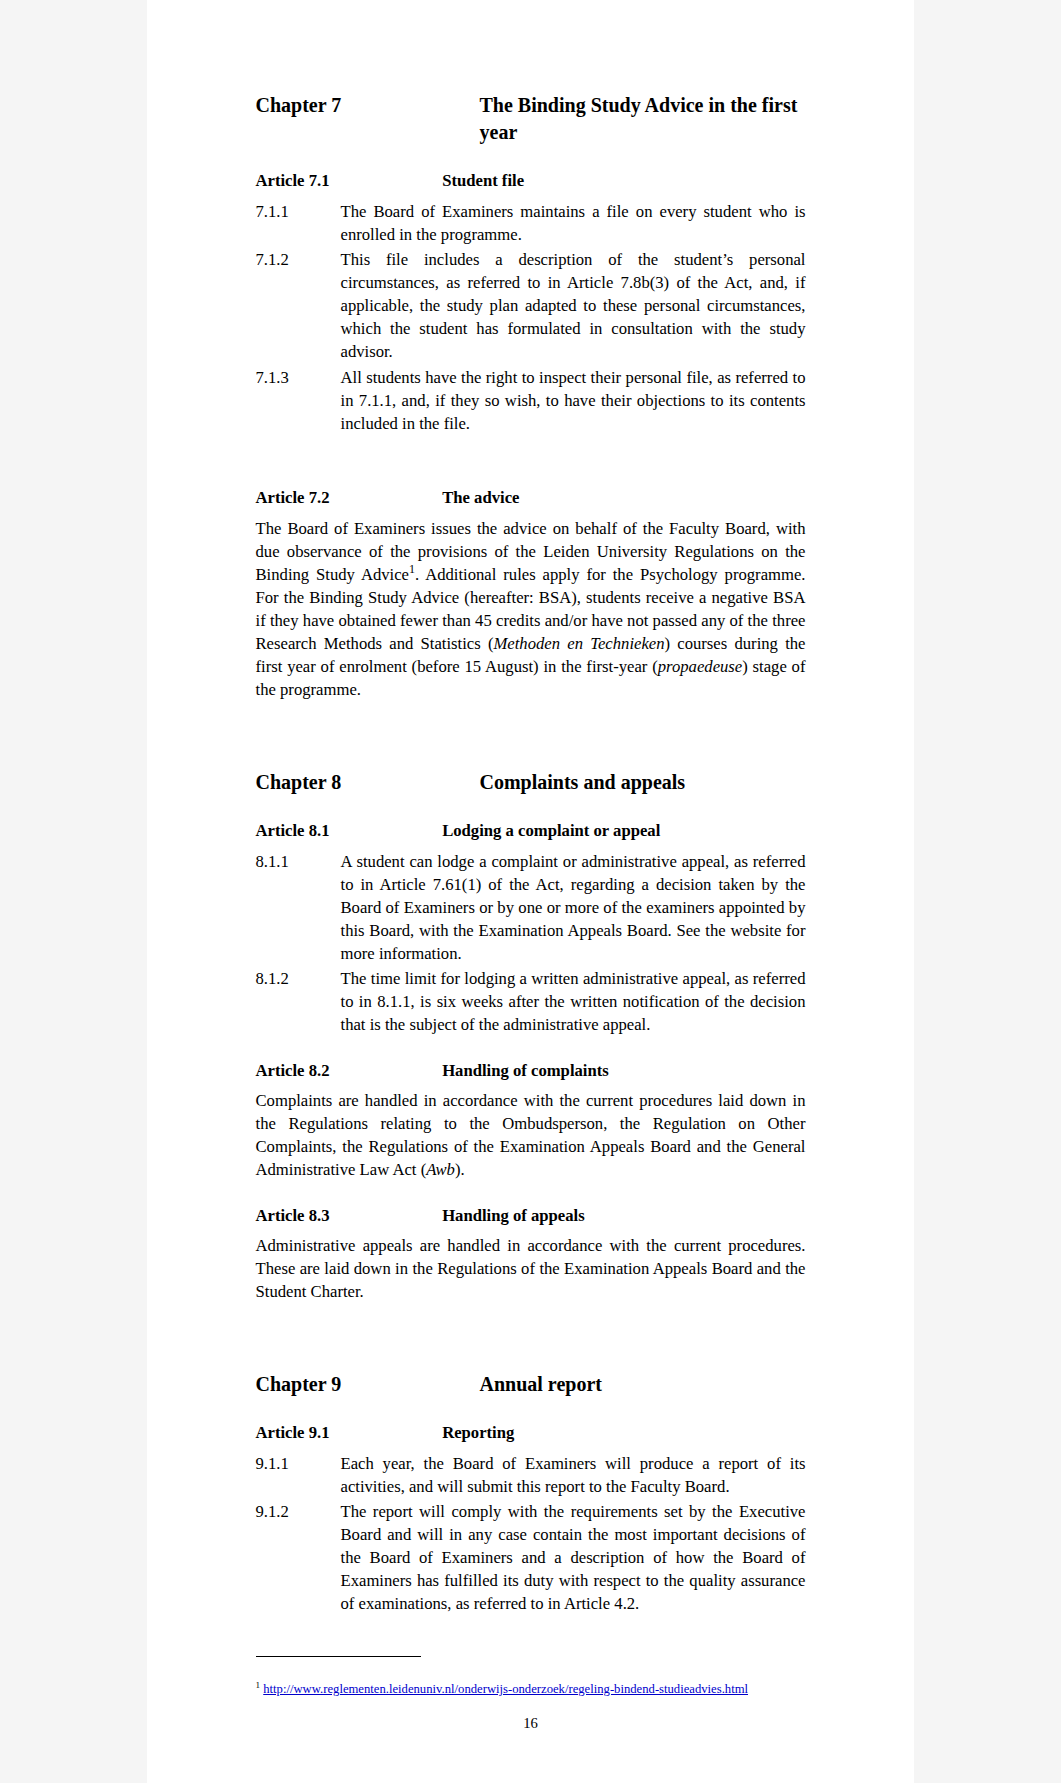Chapter 7 The Binding Study Advice in the first year
Article 7.1 Student file
7.1.1 The Board of Examiners maintains a file on every student who is enrolled in the programme.
7.1.2 This file includes a description of the student’s personal circumstances, as referred to in Article 7.8b(3) of the Act, and, if applicable, the study plan adapted to these personal circumstances, which the student has formulated in consultation with the study advisor.
7.1.3 All students have the right to inspect their personal file, as referred to in 7.1.1, and, if they so wish, to have their objections to its contents included in the file.
Article 7.2 The advice
The Board of Examiners issues the advice on behalf of the Faculty Board, with due observance of the provisions of the Leiden University Regulations on the Binding Study Advice1. Additional rules apply for the Psychology programme. For the Binding Study Advice (hereafter: BSA), students receive a negative BSA if they have obtained fewer than 45 credits and/or have not passed any of the three Research Methods and Statistics (Methoden en Technieken) courses during the first year of enrolment (before 15 August) in the first-year (propaedeuse) stage of the programme.
Chapter 8 Complaints and appeals
Article 8.1 Lodging a complaint or appeal
8.1.1 A student can lodge a complaint or administrative appeal, as referred to in Article 7.61(1) of the Act, regarding a decision taken by the Board of Examiners or by one or more of the examiners appointed by this Board, with the Examination Appeals Board. See the website for more information.
8.1.2 The time limit for lodging a written administrative appeal, as referred to in 8.1.1, is six weeks after the written notification of the decision that is the subject of the administrative appeal.
Article 8.2 Handling of complaints
Complaints are handled in accordance with the current procedures laid down in the Regulations relating to the Ombudsperson, the Regulation on Other Complaints, the Regulations of the Examination Appeals Board and the General Administrative Law Act (Awb).
Article 8.3 Handling of appeals
Administrative appeals are handled in accordance with the current procedures. These are laid down in the Regulations of the Examination Appeals Board and the Student Charter.
Chapter 9 Annual report
Article 9.1 Reporting
9.1.1 Each year, the Board of Examiners will produce a report of its activities, and will submit this report to the Faculty Board.
9.1.2 The report will comply with the requirements set by the Executive Board and will in any case contain the most important decisions of the Board of Examiners and a description of how the Board of Examiners has fulfilled its duty with respect to the quality assurance of examinations, as referred to in Article 4.2.
1 http://www.reglementen.leidenuniv.nl/onderwijs-onderzoek/regeling-bindend-studieadvies.html
16